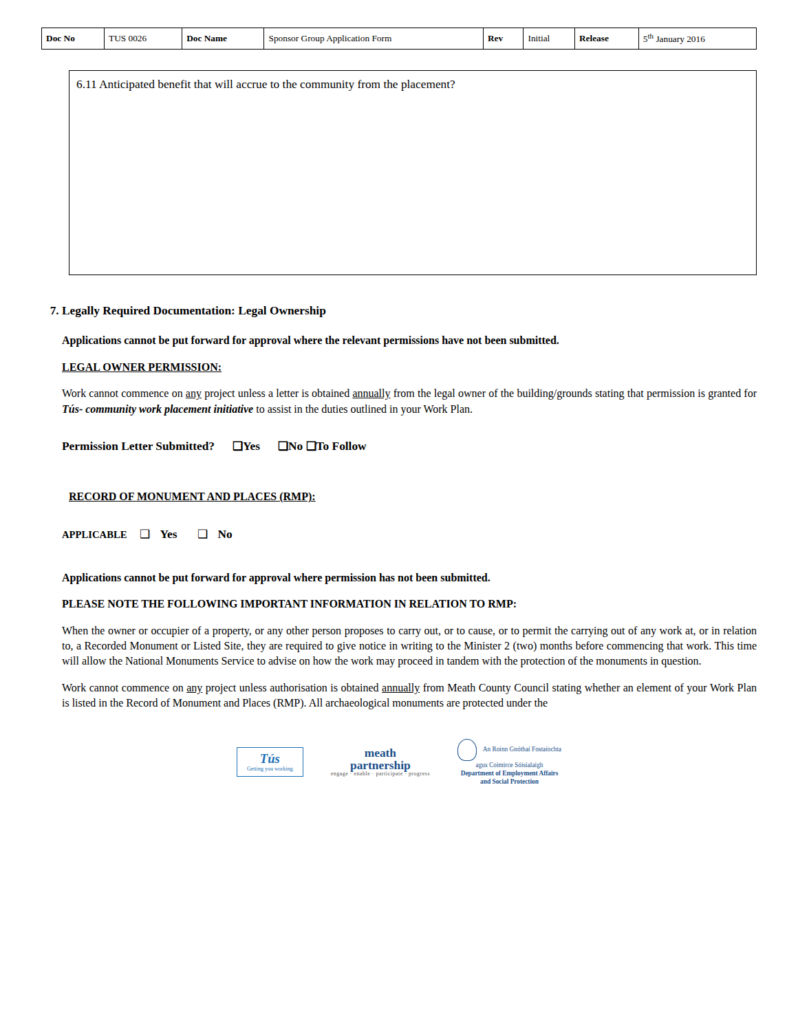| Doc No | TUS 0026 | Doc Name | Sponsor Group Application Form | Rev | Initial | Release | 5 th January 2016 |
6.11 Anticipated benefit that will accrue to the community from the placement?
Legally Required Documentation: Legal Ownership
Applications cannot be put forward for approval where the relevant permissions have not been submitted.
LEGAL OWNER PERMISSION:
Work cannot commence on any project unless a letter is obtained annually from the legal owner of the building/grounds stating that permission is granted for Tús- community work placement initiative to assist in the duties outlined in your Work Plan.
Permission Letter Submitted? ❑Yes ❑No ❑To Follow
RECORD OF MONUMENT AND PLACES (RMP):
APPLICABLE ❑ Yes ❑ No
Applications cannot be put forward for approval where permission has not been submitted.
PLEASE NOTE THE FOLLOWING IMPORTANT INFORMATION IN RELATION TO RMP:
When the owner or occupier of a property, or any other person proposes to carry out, or to cause, or to permit the carrying out of any work at, or in relation to, a Recorded Monument or Listed Site, they are required to give notice in writing to the Minister 2 (two) months before commencing that work. This time will allow the National Monuments Service to advise on how the work may proceed in tandem with the protection of the monuments in question.
Work cannot commence on any project unless authorisation is obtained annually from Meath County Council stating whether an element of your Work Plan is listed in the Record of Monument and Places (RMP). All archaeological monuments are protected under the
TúsGetting you working
meath
partnershipengage · enable · participate · progress
An Roinn Gnóthaí Fostaíochta
agus Coimirce Sóisialaigh
Department of Employment Affairs
and Social Protection